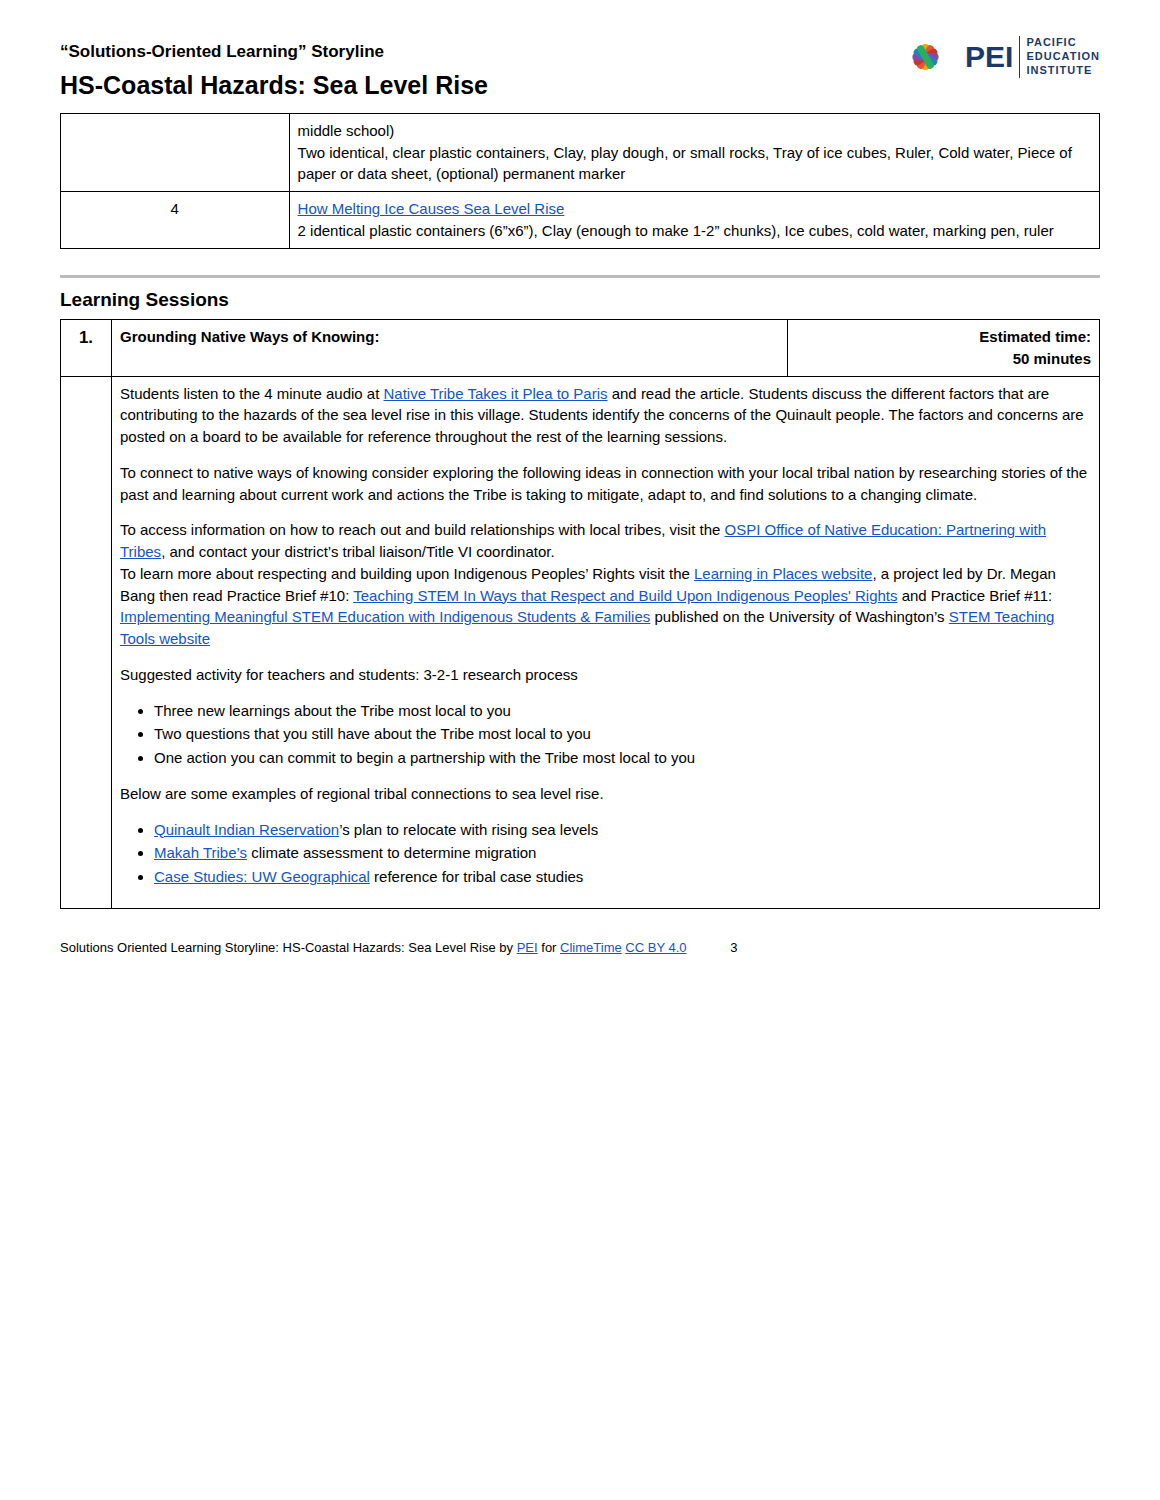PEI PACIFIC
EDUCATION
INSTITUTE
“Solutions-Oriented Learning” Storyline
HS-Coastal Hazards: Sea Level Rise
| | middle school) Two identical, clear plastic containers, Clay, play dough, or small rocks, Tray of ice cubes, Ruler, Cold water, Piece of paper or data sheet, (optional) permanent marker |
| 4 | How Melting Ice Causes Sea Level Rise 2 identical plastic containers (6”x6”), Clay (enough to make 1-2” chunks), Ice cubes, cold water, marking pen, ruler |
Learning Sessions
| 1. | Grounding Native Ways of Knowing: | Estimated time: 50 minutes |
| | Students listen to the 4 minute audio at Native Tribe Takes it Plea to Paris and read the article. Students discuss the different factors that are contributing to the hazards of the sea level rise in this village. Students identify the concerns of the Quinault people. The factors and concerns are posted on a board to be available for reference throughout the rest of the learning sessions. To connect to native ways of knowing consider exploring the following ideas in connection with your local tribal nation by researching stories of the past and learning about current work and actions the Tribe is taking to mitigate, adapt to, and find solutions to a changing climate. To access information on how to reach out and build relationships with local tribes, visit the OSPI Office of Native Education: Partnering with Tribes , and contact your district’s tribal liaison/Title VI coordinator. To learn more about respecting and building upon Indigenous Peoples’ Rights visit the Learning in Places website , a project led by Dr. Megan Bang then read Practice Brief #10: Teaching STEM In Ways that Respect and Build Upon Indigenous Peoples' Rights and Practice Brief #11: Implementing Meaningful STEM Education with Indigenous Students & Families published on the University of Washington’s STEM Teaching Tools website Suggested activity for teachers and students: 3-2-1 research process Three new learnings about the Tribe most local to you Two questions that you still have about the Tribe most local to you One action you can commit to begin a partnership with the Tribe most local to you Below are some examples of regional tribal connections to sea level rise. Quinault Indian Reservation ’s plan to relocate with rising sea levels Makah Tribe’s climate assessment to determine migration Case Studies: UW Geographical reference for tribal case studies |
Solutions Oriented Learning Storyline: HS-Coastal Hazards: Sea Level Rise by PEI for ClimeTime CC BY 4.0 3